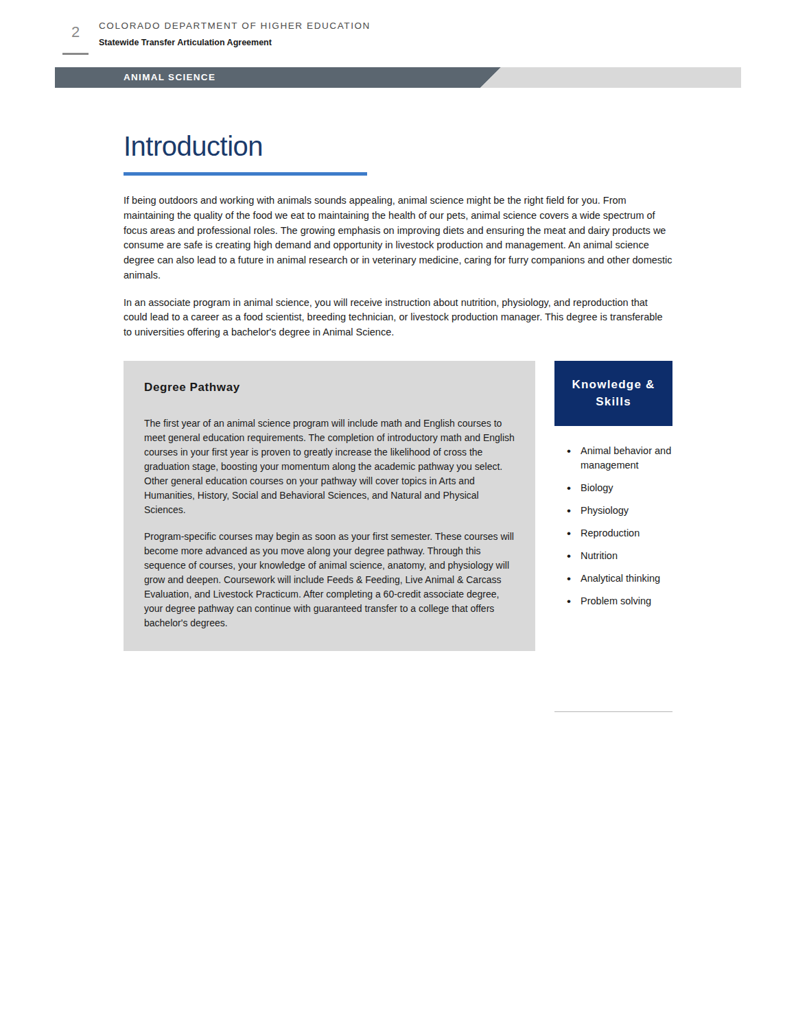2
Colorado Department of Higher Education
Statewide Transfer Articulation Agreement
ANIMAL SCIENCE
Introduction
If being outdoors and working with animals sounds appealing, animal science might be the right field for you. From maintaining the quality of the food we eat to maintaining the health of our pets, animal science covers a wide spectrum of focus areas and professional roles. The growing emphasis on improving diets and ensuring the meat and dairy products we consume are safe is creating high demand and opportunity in livestock production and management. An animal science degree can also lead to a future in animal research or in veterinary medicine, caring for furry companions and other domestic animals.
In an associate program in animal science, you will receive instruction about nutrition, physiology, and reproduction that could lead to a career as a food scientist, breeding technician, or livestock production manager. This degree is transferable to universities offering a bachelor's degree in Animal Science.
Degree Pathway
The first year of an animal science program will include math and English courses to meet general education requirements. The completion of introductory math and English courses in your first year is proven to greatly increase the likelihood of cross the graduation stage, boosting your momentum along the academic pathway you select. Other general education courses on your pathway will cover topics in Arts and Humanities, History, Social and Behavioral Sciences, and Natural and Physical Sciences.
Program-specific courses may begin as soon as your first semester. These courses will become more advanced as you move along your degree pathway. Through this sequence of courses, your knowledge of animal science, anatomy, and physiology will grow and deepen. Coursework will include Feeds & Feeding, Live Animal & Carcass Evaluation, and Livestock Practicum. After completing a 60-credit associate degree, your degree pathway can continue with guaranteed transfer to a college that offers bachelor's degrees.
Knowledge & Skills
Animal behavior and management
Biology
Physiology
Reproduction
Nutrition
Analytical thinking
Problem solving